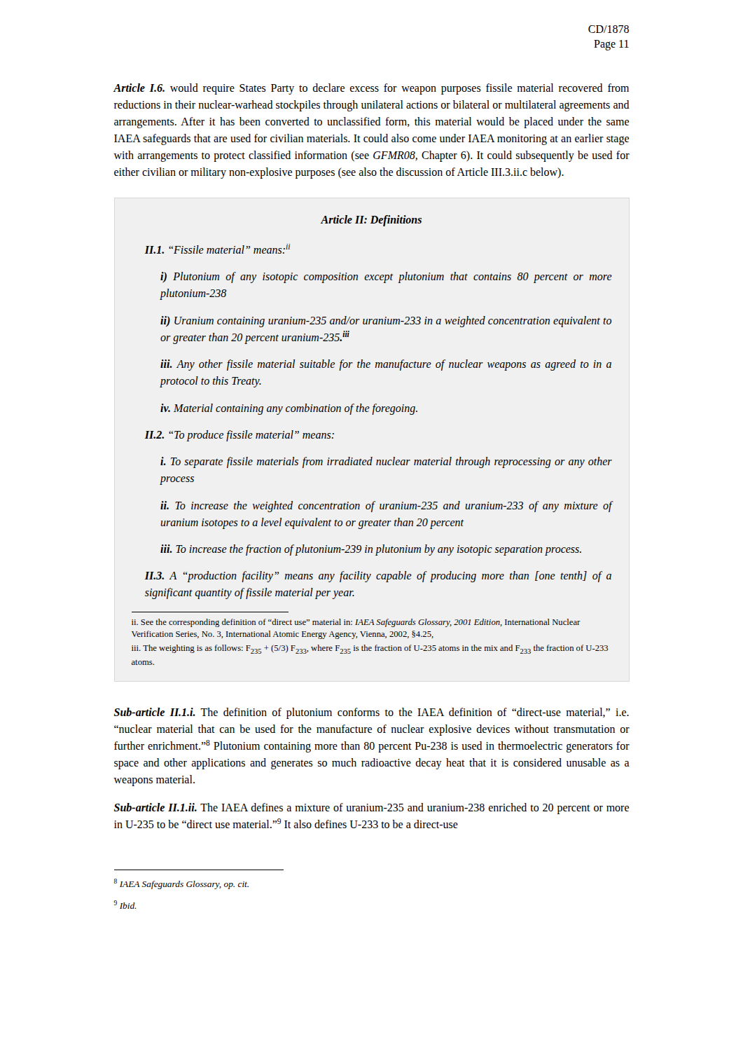CD/1878
Page 11
Article I.6. would require States Party to declare excess for weapon purposes fissile material recovered from reductions in their nuclear-warhead stockpiles through unilateral actions or bilateral or multilateral agreements and arrangements. After it has been converted to unclassified form, this material would be placed under the same IAEA safeguards that are used for civilian materials. It could also come under IAEA monitoring at an earlier stage with arrangements to protect classified information (see GFMR08, Chapter 6). It could subsequently be used for either civilian or military non-explosive purposes (see also the discussion of Article III.3.ii.c below).
Article II: Definitions
II.1. “Fissile material” means:ii
i) Plutonium of any isotopic composition except plutonium that contains 80 percent or more plutonium-238
ii) Uranium containing uranium-235 and/or uranium-233 in a weighted concentration equivalent to or greater than 20 percent uranium-235.iii
iii. Any other fissile material suitable for the manufacture of nuclear weapons as agreed to in a protocol to this Treaty.
iv. Material containing any combination of the foregoing.
II.2. “To produce fissile material” means:
i. To separate fissile materials from irradiated nuclear material through reprocessing or any other process
ii. To increase the weighted concentration of uranium-235 and uranium-233 of any mixture of uranium isotopes to a level equivalent to or greater than 20 percent
iii. To increase the fraction of plutonium-239 in plutonium by any isotopic separation process.
II.3. A “production facility” means any facility capable of producing more than [one tenth] of a significant quantity of fissile material per year.
ii. See the corresponding definition of “direct use” material in: IAEA Safeguards Glossary, 2001 Edition, International Nuclear Verification Series, No. 3, International Atomic Energy Agency, Vienna, 2002, §4.25,
iii. The weighting is as follows: F235 + (5/3) F233, where F235 is the fraction of U-235 atoms in the mix and F233 the fraction of U-233 atoms.
Sub-article II.1.i. The definition of plutonium conforms to the IAEA definition of “direct-use material,” i.e. “nuclear material that can be used for the manufacture of nuclear explosive devices without transmutation or further enrichment.”8 Plutonium containing more than 80 percent Pu-238 is used in thermoelectric generators for space and other applications and generates so much radioactive decay heat that it is considered unusable as a weapons material.
Sub-article II.1.ii. The IAEA defines a mixture of uranium-235 and uranium-238 enriched to 20 percent or more in U-235 to be “direct use material.”9 It also defines U-233 to be a direct-use
8 IAEA Safeguards Glossary, op. cit.
9 Ibid.